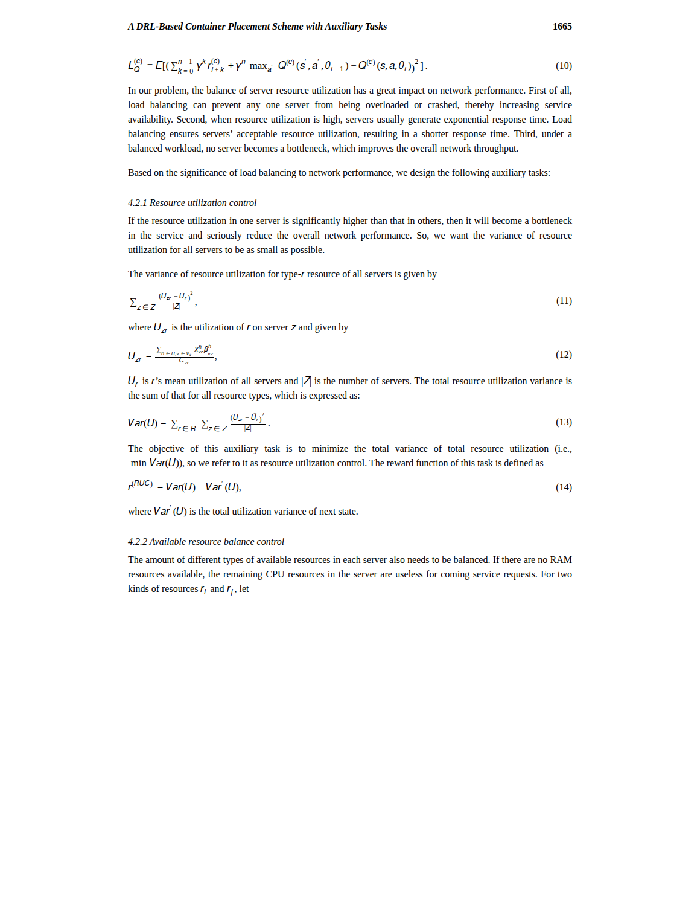A DRL-Based Container Placement Scheme with Auxiliary Tasks 1665
LQ(c) = E [ ( ∑ k=0 n−1 γk ri+k(c) + γn maxa′ Q(c) (s′,a′,θi−1) − Q(c) (s,a,θi) )2 ] .
(10)
In our problem, the balance of server resource utilization has a great impact on network performance. First of all, load balancing can prevent any one server from being overloaded or crashed, thereby increasing service availability. Second, when resource utilization is high, servers usually generate exponential response time. Load balancing ensures servers’ acceptable resource utilization, resulting in a shorter response time. Third, under a balanced workload, no server becomes a bottleneck, which improves the overall network throughput.
Based on the significance of load balancing to network performance, we design the following auxiliary tasks:
4.2.1 Resource utilization control
If the resource utilization in one server is significantly higher than that in others, then it will become a bottleneck in the service and seriously reduce the overall network performance. So, we want the variance of resource utilization for all servers to be as small as possible.
The variance of resource utilization for type-r resource of all servers is given by
∑ z∈Z (Uzr−Ur¯)2 |Z| ,
(11)
where Uzr is the utilization of r on server z and given by
Uzr = ∑ h∈H,v∈Vk xvrh βvzh Czr ,
(12)
Ur¯ is r’s mean utilization of all servers and |Z| is the number of servers. The total resource utilization variance is the sum of that for all resource types, which is expressed as:
Var(U) = ∑ r∈R ∑ z∈Z (Uzr−Ur¯)2 |Z| .
(13)
The objective of this auxiliary task is to minimize the total variance of total resource utilization (i.e., minVar(U)), so we refer to it as resource utilization control. The reward function of this task is defined as
r(RUC) = Var(U) − Var′(U) ,
(14)
where Var′(U) is the total utilization variance of next state.
4.2.2 Available resource balance control
The amount of different types of available resources in each server also needs to be balanced. If there are no RAM resources available, the remaining CPU resources in the server are useless for coming service requests. For two kinds of resources ri and rj, let